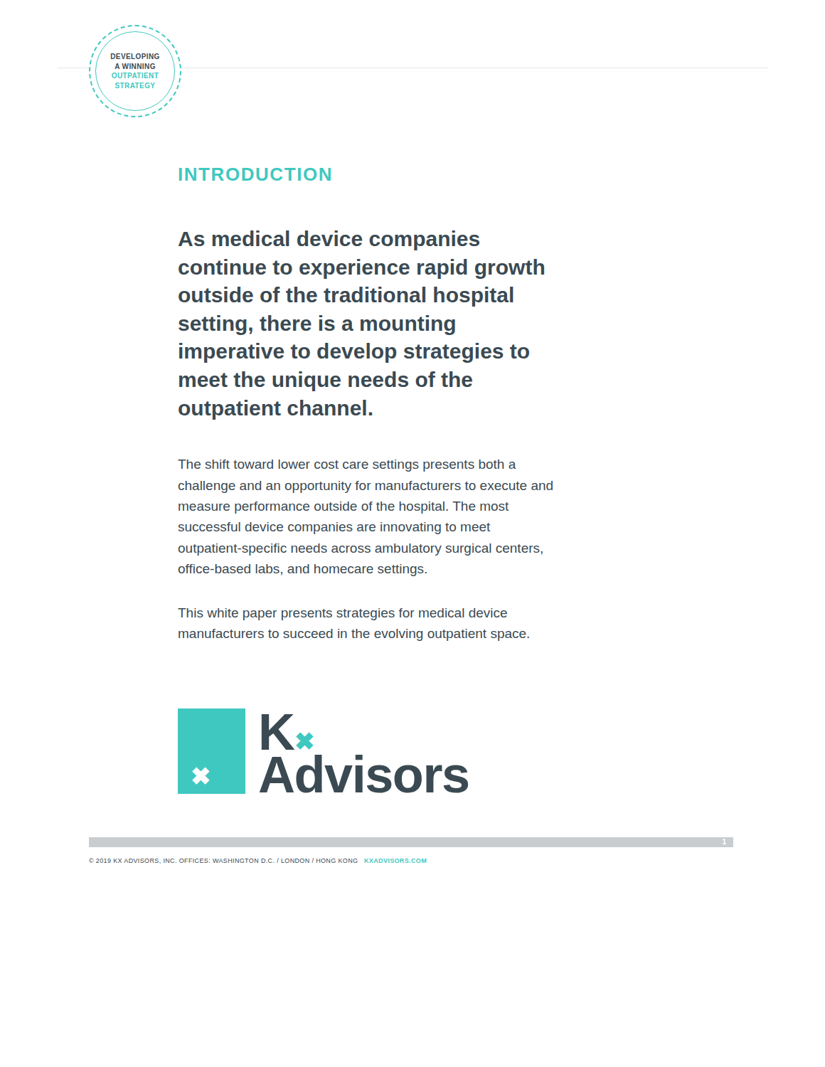DEVELOPING
A WINNING
OUTPATIENT
STRATEGY
INTRODUCTION
As medical device companies continue to experience rapid growth outside of the traditional hospital setting, there is a mounting imperative to develop strategies to meet the unique needs of the outpatient channel.
The shift toward lower cost care settings presents both a challenge and an opportunity for manufacturers to execute and measure performance outside of the hospital. The most successful device companies are innovating to meet outpatient-specific needs across ambulatory surgical centers, office-based labs, and homecare settings.
This white paper presents strategies for medical device manufacturers to succeed in the evolving outpatient space.
✖
K✖ Advisors
1
© 2019 KX ADVISORS, INC. OFFICES: WASHINGTON D.C. / LONDON / HONG KONG KXADVISORS.COM